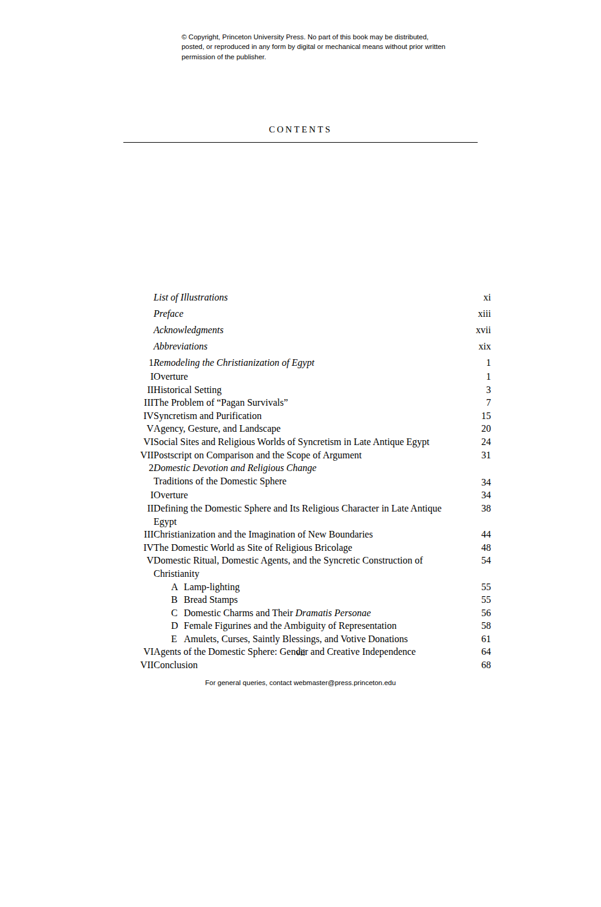© Copyright, Princeton University Press. No part of this book may be distributed, posted, or reproduced in any form by digital or mechanical means without prior written permission of the publisher.
Contents
| | List of Illustrations | xi |
| | Preface | xiii |
| | Acknowledgments | xvii |
| | Abbreviations | xix |
| 1 | Remodeling the Christianization of Egypt | 1 |
| I | Overture | 1 |
| II | Historical Setting | 3 |
| III | The Problem of “Pagan Survivals” | 7 |
| IV | Syncretism and Purification | 15 |
| V | Agency, Gesture, and Landscape | 20 |
| VI | Social Sites and Religious Worlds of Syncretism in Late Antique Egypt | 24 |
| VII | Postscript on Comparison and the Scope of Argument | 31 |
| 2 | Domestic Devotion and Religious Change Traditions of the Domestic Sphere | 34 |
| I | Overture | 34 |
| II | Defining the Domestic Sphere and Its Religious Character in Late Antique Egypt | 38 |
| III | Christianization and the Imagination of New Boundaries | 44 |
| IV | The Domestic World as Site of Religious Bricolage | 48 |
| V | Domestic Ritual, Domestic Agents, and the Syncretic Construction of Christianity | 54 |
| | A Lamp-lighting | 55 |
| | B Bread Stamps | 55 |
| | C Domestic Charms and Their Dramatis Personae | 56 |
| | D Female Figurines and the Ambiguity of Representation | 58 |
| | E Amulets, Curses, Saintly Blessings, and Votive Donations | 61 |
| VI | Agents of the Domestic Sphere: Gender and Creative Independence | 64 |
| VII | Conclusion | 68 |
vii
For general queries, contact webmaster@press.princeton.edu